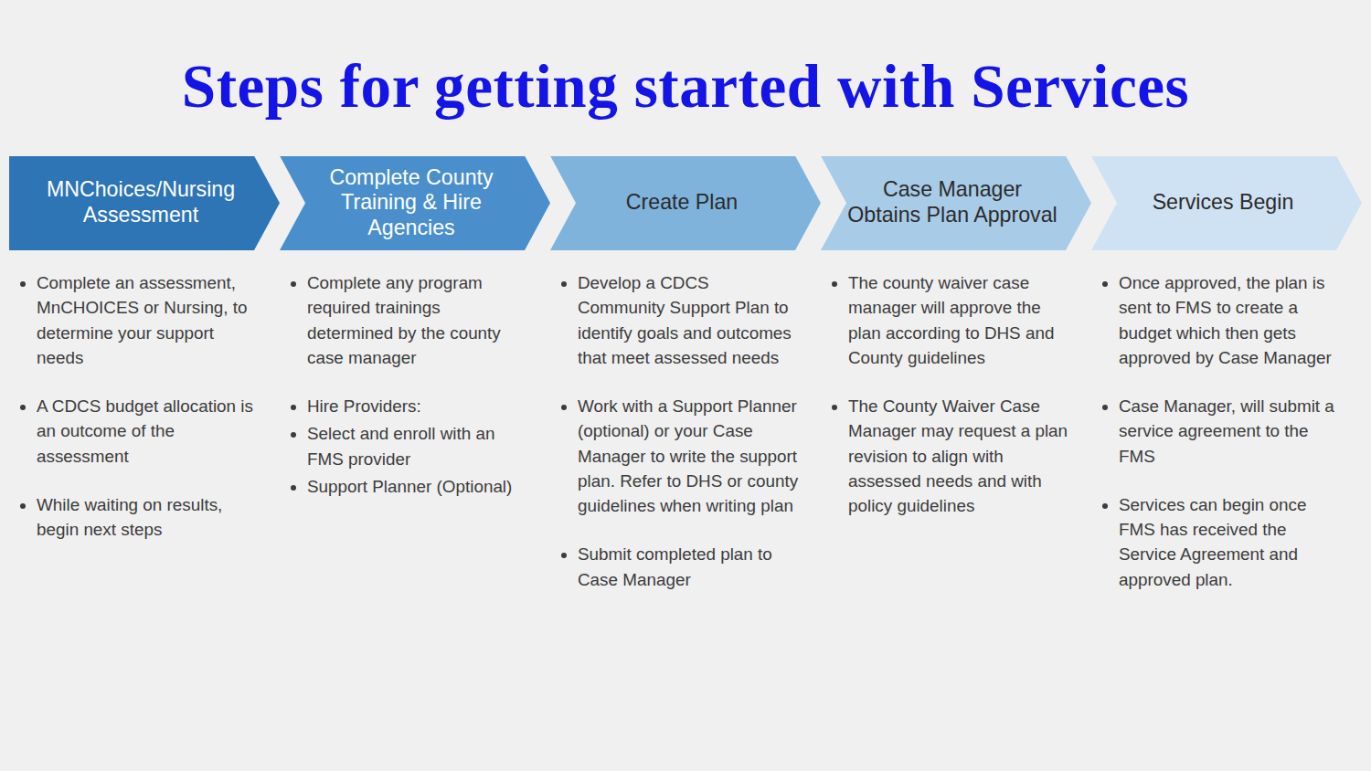Steps for getting started with Services
MNChoices/Nursing Assessment
Complete County Training & Hire Agencies
Create Plan
Case Manager Obtains Plan Approval
Services Begin
Complete an assessment, MnCHOICES or Nursing, to determine your support needs
A CDCS budget allocation is an outcome of the assessment
While waiting on results, begin next steps
Complete any program required trainings determined by the county case manager
Hire Providers:
Select and enroll with an FMS provider
Support Planner (Optional)
Develop a CDCS Community Support Plan to identify goals and outcomes that meet assessed needs
Work with a Support Planner (optional) or your Case Manager to write the support plan. Refer to DHS or county guidelines when writing plan
Submit completed plan to Case Manager
The county waiver case manager will approve the plan according to DHS and County guidelines
The County Waiver Case Manager may request a plan revision to align with assessed needs and with policy guidelines
Once approved, the plan is sent to FMS to create a budget which then gets approved by Case Manager
Case Manager, will submit a service agreement to the FMS
Services can begin once FMS has received the Service Agreement and approved plan.